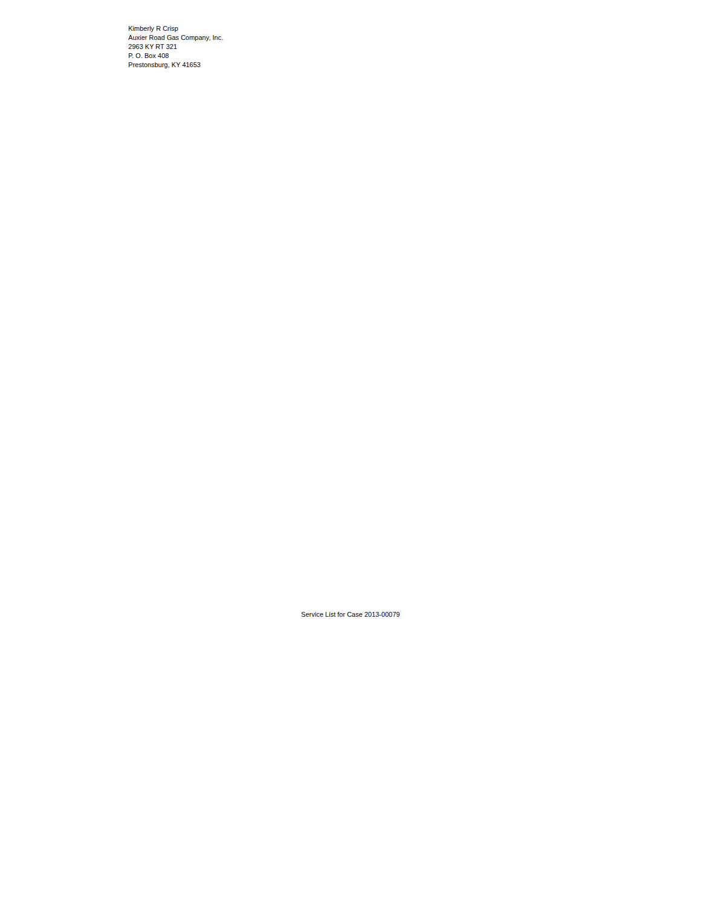Kimberly R Crisp Auxier Road Gas Company, Inc. 2963 KY RT 321 P. O. Box 408 Prestonsburg, KY 41653
Service List for Case 2013-00079